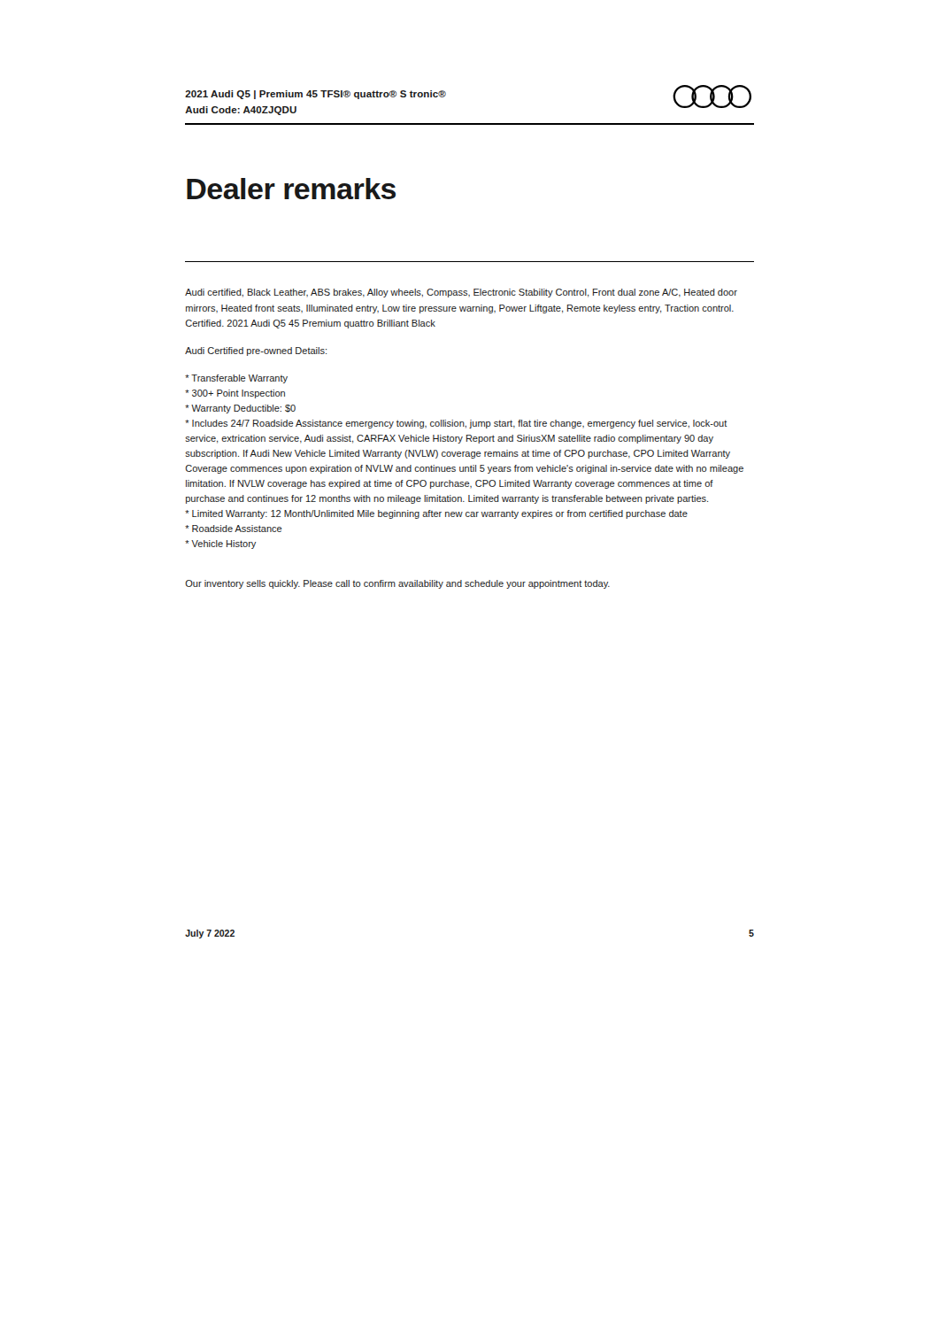2021 Audi Q5 | Premium 45 TFSI® quattro® S tronic®
Audi Code: A40ZJQDU
Dealer remarks
Audi certified, Black Leather, ABS brakes, Alloy wheels, Compass, Electronic Stability Control, Front dual zone A/C, Heated door mirrors, Heated front seats, Illuminated entry, Low tire pressure warning, Power Liftgate, Remote keyless entry, Traction control. Certified. 2021 Audi Q5 45 Premium quattro Brilliant Black
Audi Certified pre-owned Details:
* Transferable Warranty
* 300+ Point Inspection
* Warranty Deductible: $0
* Includes 24/7 Roadside Assistance emergency towing, collision, jump start, flat tire change, emergency fuel service, lock-out service, extrication service, Audi assist, CARFAX Vehicle History Report and SiriusXM satellite radio complimentary 90 day subscription. If Audi New Vehicle Limited Warranty (NVLW) coverage remains at time of CPO purchase, CPO Limited Warranty Coverage commences upon expiration of NVLW and continues until 5 years from vehicle's original in-service date with no mileage limitation. If NVLW coverage has expired at time of CPO purchase, CPO Limited Warranty coverage commences at time of purchase and continues for 12 months with no mileage limitation. Limited warranty is transferable between private parties.
* Limited Warranty: 12 Month/Unlimited Mile beginning after new car warranty expires or from certified purchase date
* Roadside Assistance
* Vehicle History
Our inventory sells quickly. Please call to confirm availability and schedule your appointment today.
July 7 2022 5